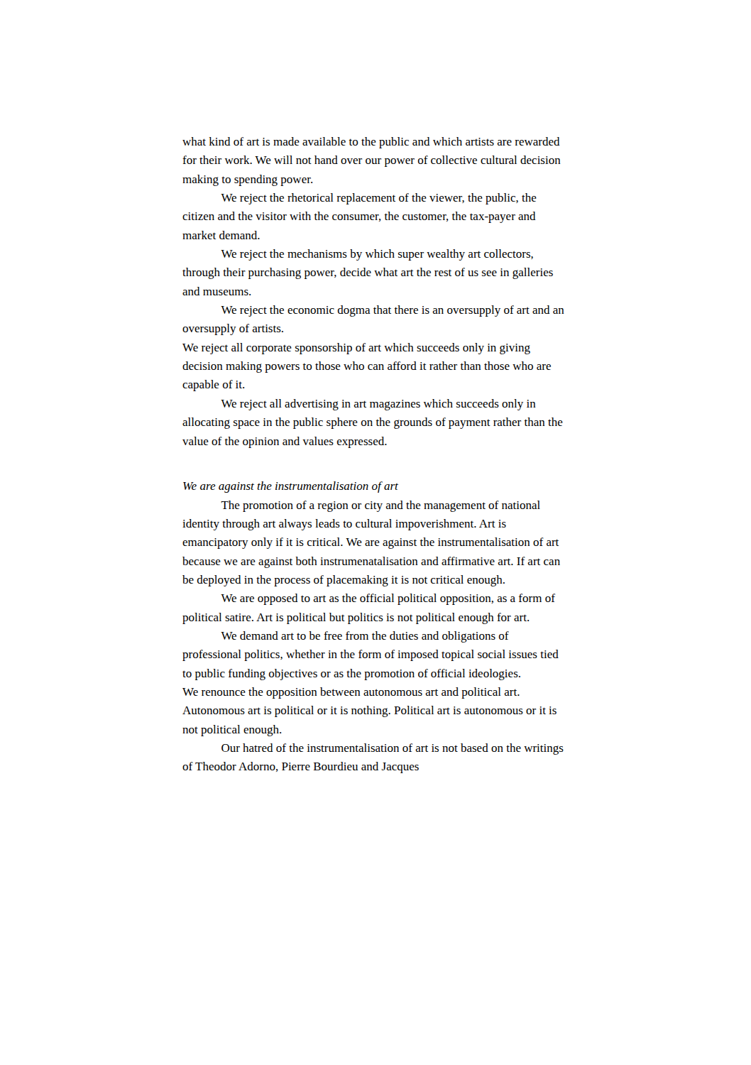what kind of art is made available to the public and which artists are rewarded for their work. We will not hand over our power of collective cultural decision making to spending power.
We reject the rhetorical replacement of the viewer, the public, the citizen and the visitor with the consumer, the customer, the tax-payer and market demand.
We reject the mechanisms by which super wealthy art collectors, through their purchasing power, decide what art the rest of us see in galleries and museums.
We reject the economic dogma that there is an oversupply of art and an oversupply of artists.
We reject all corporate sponsorship of art which succeeds only in giving decision making powers to those who can afford it rather than those who are capable of it.
We reject all advertising in art magazines which succeeds only in allocating space in the public sphere on the grounds of payment rather than the value of the opinion and values expressed.
We are against the instrumentalisation of art
The promotion of a region or city and the management of national identity through art always leads to cultural impoverishment. Art is emancipatory only if it is critical. We are against the instrumentalisation of art because we are against both instrumenatalisation and affirmative art. If art can be deployed in the process of placemaking it is not critical enough.
We are opposed to art as the official political opposition, as a form of political satire. Art is political but politics is not political enough for art.
We demand art to be free from the duties and obligations of professional politics, whether in the form of imposed topical social issues tied to public funding objectives or as the promotion of official ideologies.
We renounce the opposition between autonomous art and political art. Autonomous art is political or it is nothing. Political art is autonomous or it is not political enough.
Our hatred of the instrumentalisation of art is not based on the writings of Theodor Adorno, Pierre Bourdieu and Jacques